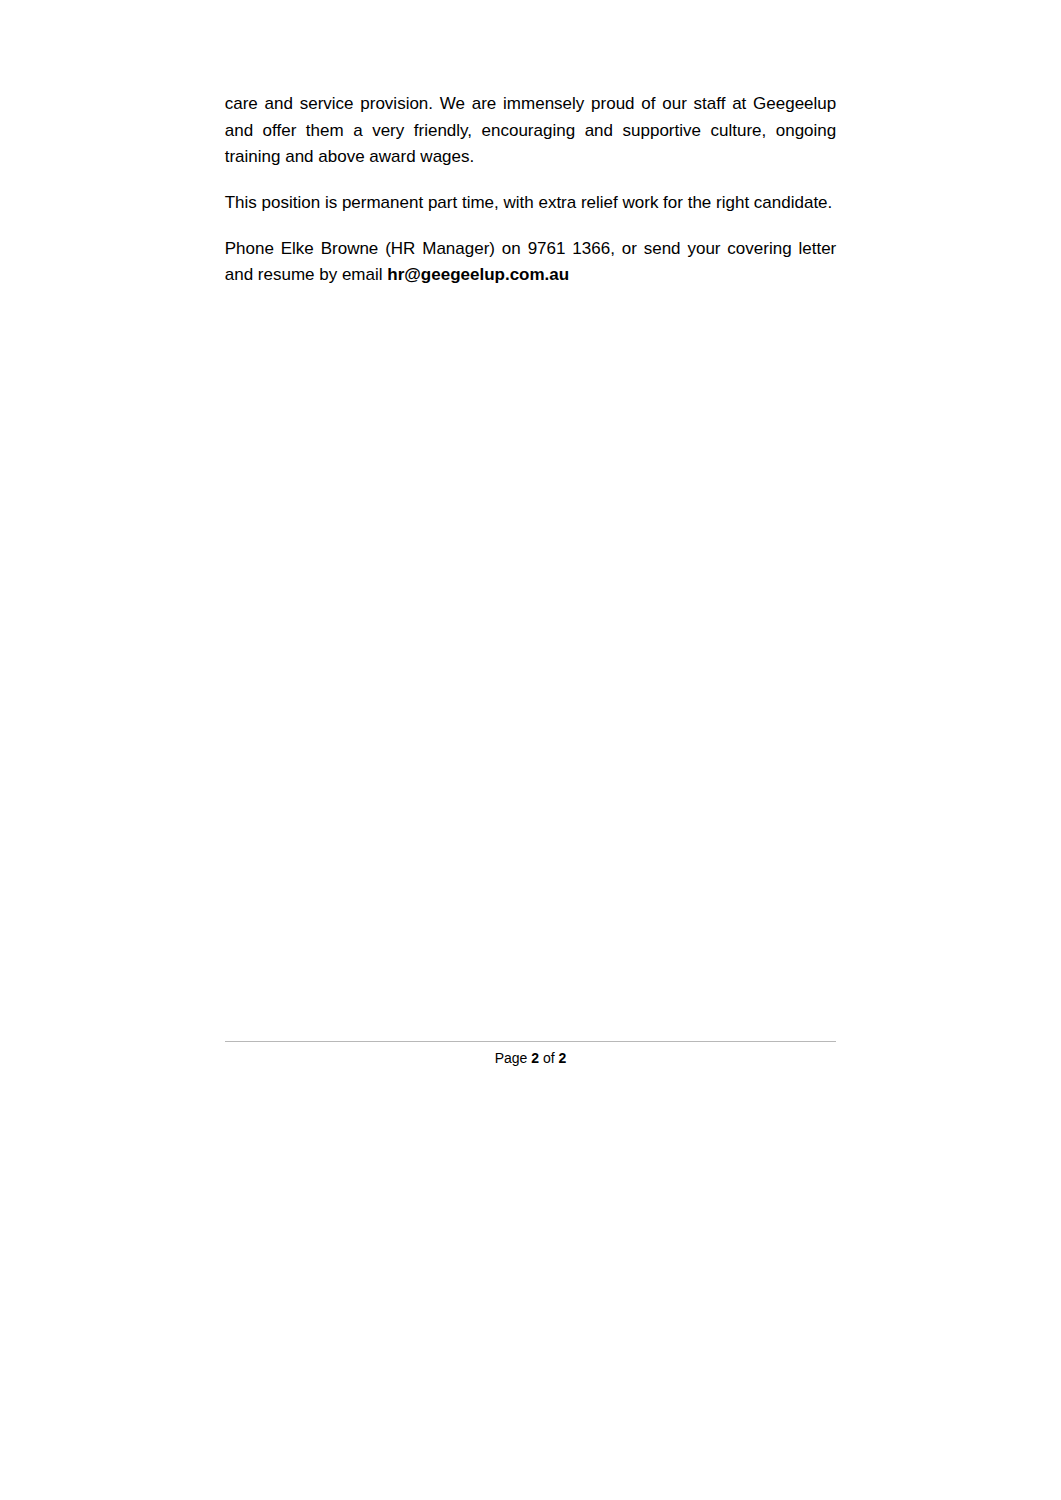care and service provision. We are immensely proud of our staff at Geegeelup and offer them a very friendly, encouraging and supportive culture, ongoing training and above award wages.
This position is permanent part time, with extra relief work for the right candidate.
Phone Elke Browne (HR Manager) on 9761 1366, or send your covering letter and resume by email hr@geegeelup.com.au
Page 2 of 2